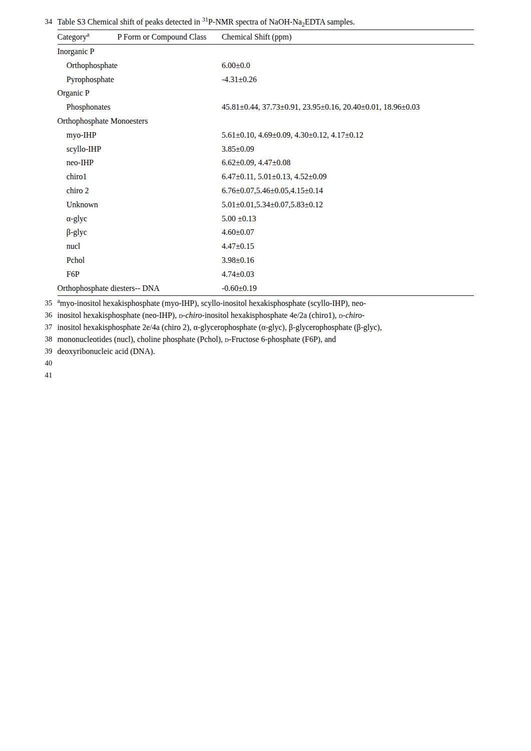34 Table S3 Chemical shift of peaks detected in 31P-NMR spectra of NaOH-Na2EDTA samples.
| Category a P Form or Compound Class | Chemical Shift (ppm) |
| --- | --- |
| Inorganic P | |
| | Orthophosphate | 6.00±0.0 |
| | Pyrophosphate | -4.31±0.26 |
| Organic P | |
| | Phosphonates | 45.81±0.44, 37.73±0.91, 23.95±0.16, 20.40±0.01, 18.96±0.03 |
| Orthophosphate Monoesters | |
| | myo-IHP | 5.61±0.10, 4.69±0.09, 4.30±0.12, 4.17±0.12 |
| | scyllo-IHP | 3.85±0.09 |
| | neo-IHP | 6.62±0.09, 4.47±0.08 |
| | chiro1 | 6.47±0.11, 5.01±0.13, 4.52±0.09 |
| | chiro 2 | 6.76±0.07,5.46±0.05,4.15±0.14 |
| | Unknown | 5.01±0.01,5.34±0.07,5.83±0.12 |
| | α-glyc | 5.00 ±0.13 |
| | β-glyc | 4.60±0.07 |
| | nucl | 4.47±0.15 |
| | Pchol | 3.98±0.16 |
| | F6P | 4.74±0.03 |
| Orthophosphate diesters-- DNA | -0.60±0.19 |
35amyo-inositol hexakisphosphate (myo-IHP), scyllo-inositol hexakisphosphate (scyllo-IHP), neo-
36inositol hexakisphosphate (neo-IHP), d-chiro-inositol hexakisphosphate 4e/2a (chiro1), d-chiro-
37inositol hexakisphosphate 2e/4a (chiro 2), α-glycerophosphate (α-glyc), β-glycerophosphate (β-glyc),
38mononucleotides (nucl), choline phosphate (Pchol), d-Fructose 6-phosphate (F6P), and
39deoxyribonucleic acid (DNA).
40
41